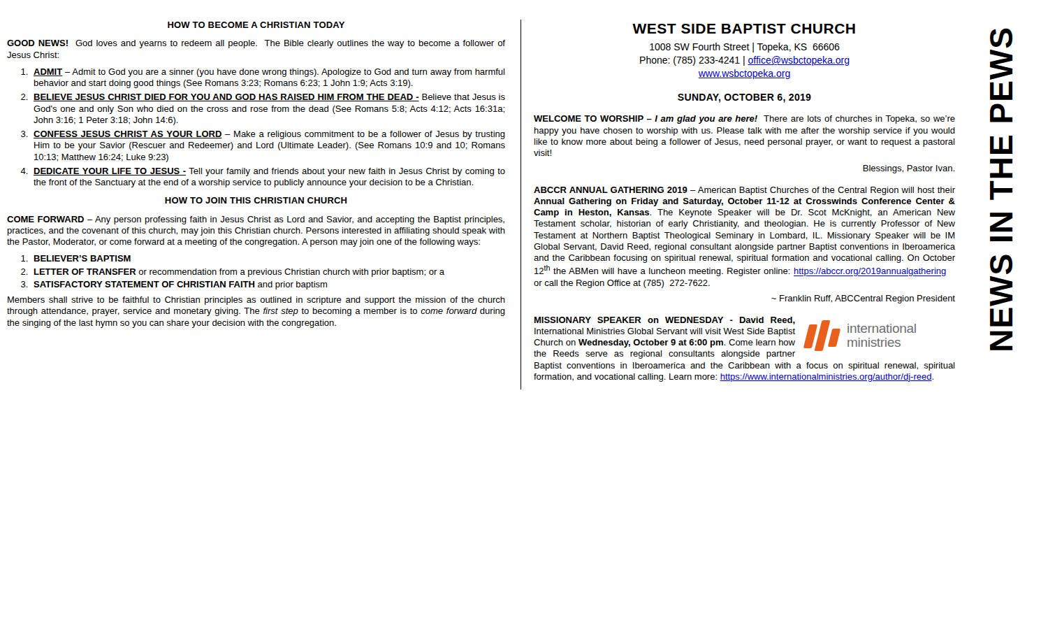HOW TO BECOME A CHRISTIAN TODAY
GOOD NEWS! God loves and yearns to redeem all people. The Bible clearly outlines the way to become a follower of Jesus Christ:
ADMIT – Admit to God you are a sinner (you have done wrong things). Apologize to God and turn away from harmful behavior and start doing good things (See Romans 3:23; Romans 6:23; 1 John 1:9; Acts 3:19).
BELIEVE JESUS CHRIST DIED FOR YOU AND GOD HAS RAISED HIM FROM THE DEAD - Believe that Jesus is God's one and only Son who died on the cross and rose from the dead (See Romans 5:8; Acts 4:12; Acts 16:31a; John 3:16; 1 Peter 3:18; John 14:6).
CONFESS JESUS CHRIST AS YOUR LORD – Make a religious commitment to be a follower of Jesus by trusting Him to be your Savior (Rescuer and Redeemer) and Lord (Ultimate Leader). (See Romans 10:9 and 10; Romans 10:13; Matthew 16:24; Luke 9:23)
DEDICATE YOUR LIFE TO JESUS - Tell your family and friends about your new faith in Jesus Christ by coming to the front of the Sanctuary at the end of a worship service to publicly announce your decision to be a Christian.
HOW TO JOIN THIS CHRISTIAN CHURCH
COME FORWARD – Any person professing faith in Jesus Christ as Lord and Savior, and accepting the Baptist principles, practices, and the covenant of this church, may join this Christian church. Persons interested in affiliating should speak with the Pastor, Moderator, or come forward at a meeting of the congregation. A person may join one of the following ways:
BELIEVER’S BAPTISM
LETTER OF TRANSFER or recommendation from a previous Christian church with prior baptism; or a
SATISFACTORY STATEMENT OF CHRISTIAN FAITH and prior baptism
Members shall strive to be faithful to Christian principles as outlined in scripture and support the mission of the church through attendance, prayer, service and monetary giving. The first step to becoming a member is to come forward during the singing of the last hymn so you can share your decision with the congregation.
WEST SIDE BAPTIST CHURCH
1008 SW Fourth Street | Topeka, KS 66606
Phone: (785) 233-4241 | office@wsbctopeka.org
www.wsbctopeka.org
SUNDAY, OCTOBER 6, 2019
WELCOME TO WORSHIP – I am glad you are here! There are lots of churches in Topeka, so we’re happy you have chosen to worship with us. Please talk with me after the worship service if you would like to know more about being a follower of Jesus, need personal prayer, or want to request a pastoral visit!
Blessings, Pastor Ivan.
ABCCR ANNUAL GATHERING 2019 – American Baptist Churches of the Central Region will host their Annual Gathering on Friday and Saturday, October 11-12 at Crosswinds Conference Center & Camp in Heston, Kansas. The Keynote Speaker will be Dr. Scot McKnight, an American New Testament scholar, historian of early Christianity, and theologian. He is currently Professor of New Testament at Northern Baptist Theological Seminary in Lombard, IL. Missionary Speaker will be IM Global Servant, David Reed, regional consultant alongside partner Baptist conventions in Iberoamerica and the Caribbean focusing on spiritual renewal, spiritual formation and vocational calling. On October 12th the ABMen will have a luncheon meeting. Register online: https://abccr.org/2019annualgathering or call the Region Office at (785) 272-7622.
~ Franklin Ruff, ABCCentral Region President
international
ministries
MISSIONARY SPEAKER on WEDNESDAY - David Reed, International Ministries Global Servant will visit West Side Baptist Church on Wednesday, October 9 at 6:00 pm. Come learn how the Reeds serve as regional consultants alongside partner Baptist conventions in Iberoamerica and the Caribbean with a focus on spiritual renewal, spiritual formation, and vocational calling. Learn more: https://www.internationalministries.org/author/dj-reed.
NEWS IN THE PEWS